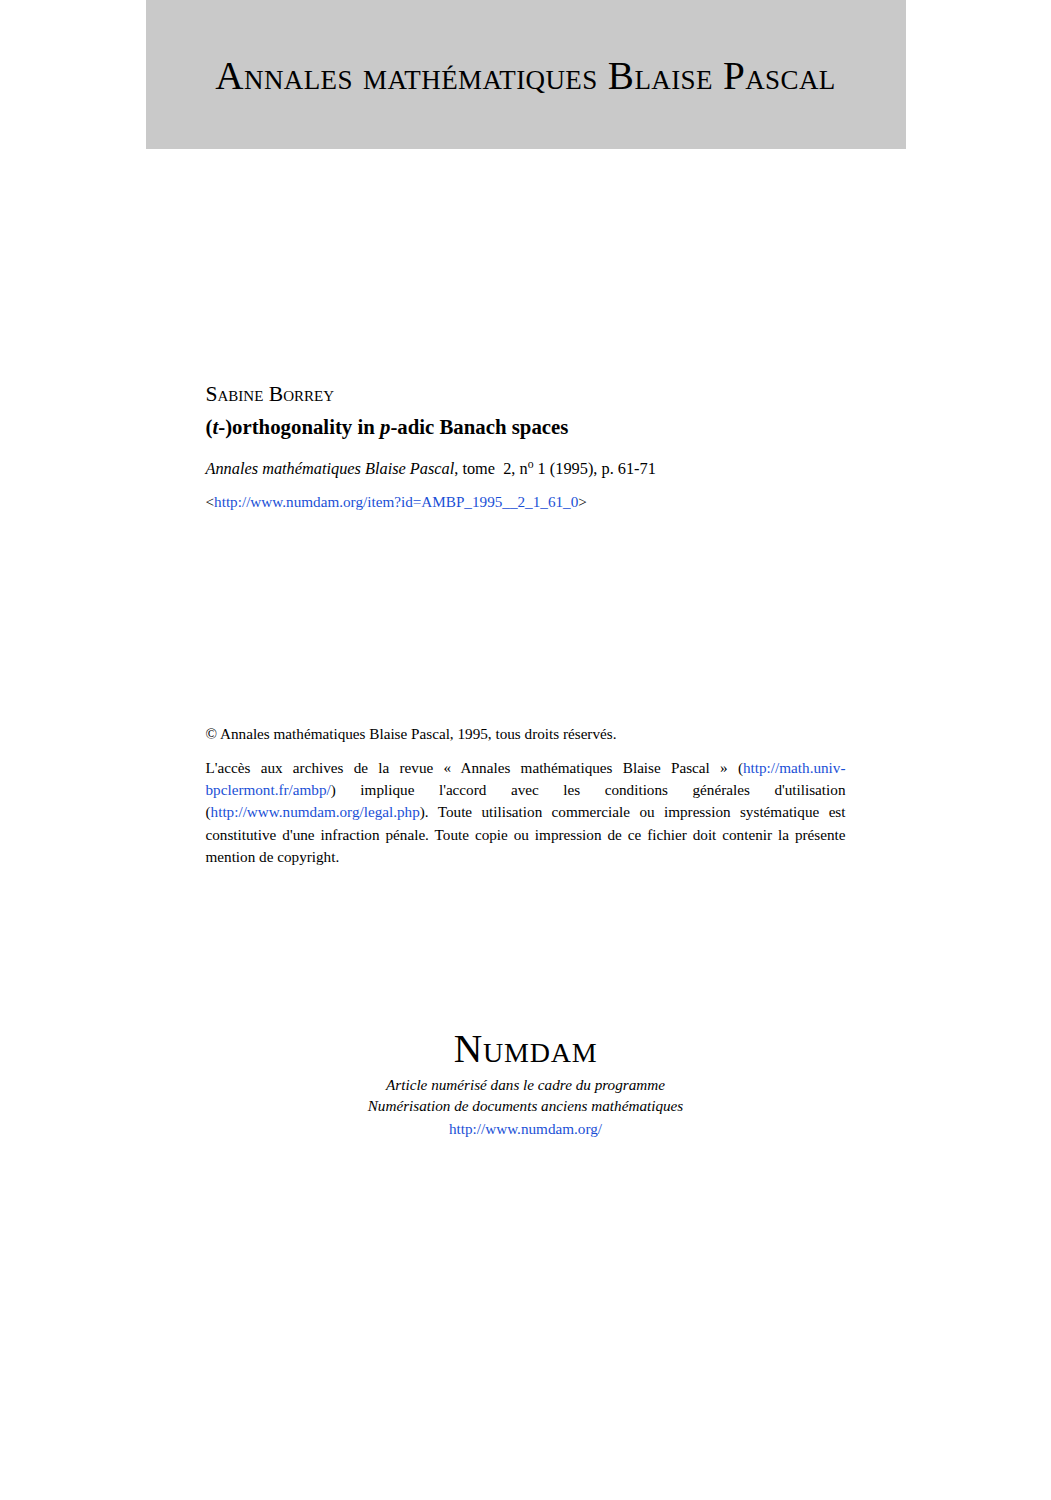Annales mathématiques Blaise Pascal
Sabine Borrey
(t-)orthogonality in p-adic Banach spaces
Annales mathématiques Blaise Pascal, tome 2, no 1 (1995), p. 61-71
<http://www.numdam.org/item?id=AMBP_1995__2_1_61_0>
© Annales mathématiques Blaise Pascal, 1995, tous droits réservés.
L'accès aux archives de la revue « Annales mathématiques Blaise Pascal » (http://math.univ-bpclermont.fr/ambp/) implique l'accord avec les conditions générales d'utilisation (http://www.numdam.org/legal.php). Toute utilisation commerciale ou impression systématique est constitutive d'une infraction pénale. Toute copie ou impression de ce fichier doit contenir la présente mention de copyright.
Numdam
Article numérisé dans le cadre du programme
Numérisation de documents anciens mathématiques
http://www.numdam.org/